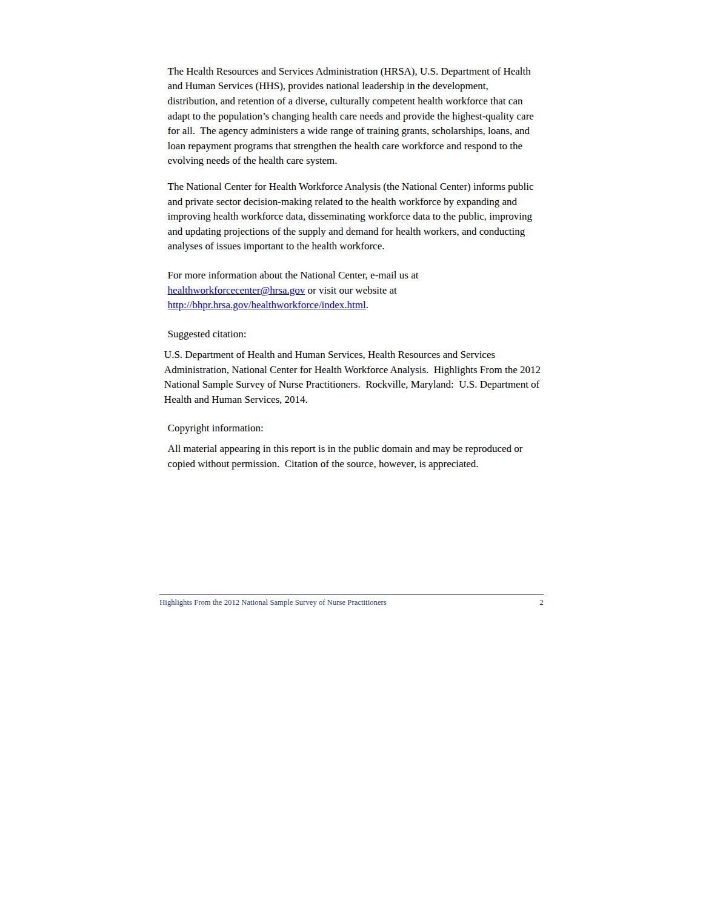The Health Resources and Services Administration (HRSA), U.S. Department of Health and Human Services (HHS), provides national leadership in the development, distribution, and retention of a diverse, culturally competent health workforce that can adapt to the population’s changing health care needs and provide the highest-quality care for all. The agency administers a wide range of training grants, scholarships, loans, and loan repayment programs that strengthen the health care workforce and respond to the evolving needs of the health care system.
The National Center for Health Workforce Analysis (the National Center) informs public and private sector decision-making related to the health workforce by expanding and improving health workforce data, disseminating workforce data to the public, improving and updating projections of the supply and demand for health workers, and conducting analyses of issues important to the health workforce.
For more information about the National Center, e-mail us at healthworkforcecenter@hrsa.gov or visit our website at http://bhpr.hrsa.gov/healthworkforce/index.html.
Suggested citation:
U.S. Department of Health and Human Services, Health Resources and Services Administration, National Center for Health Workforce Analysis. Highlights From the 2012 National Sample Survey of Nurse Practitioners. Rockville, Maryland: U.S. Department of Health and Human Services, 2014.
Copyright information:
All material appearing in this report is in the public domain and may be reproduced or copied without permission. Citation of the source, however, is appreciated.
Highlights From the 2012 National Sample Survey of Nurse Practitioners 2